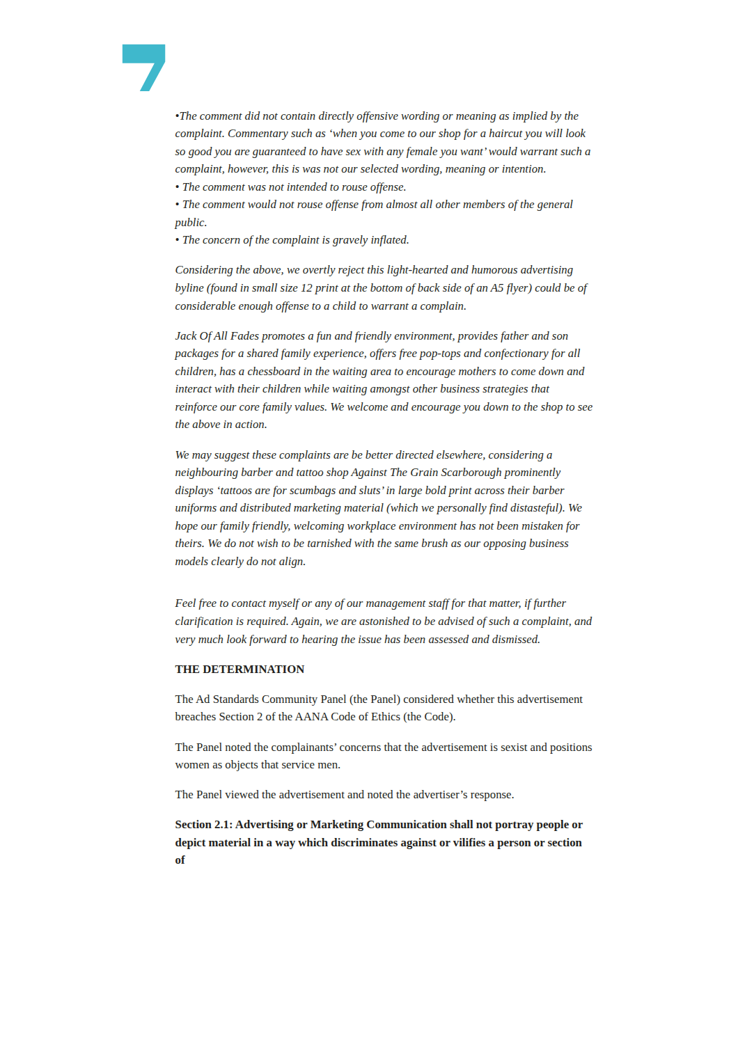•The comment did not contain directly offensive wording or meaning as implied by the complaint. Commentary such as ‘when you come to our shop for a haircut you will look so good you are guaranteed to have sex with any female you want’ would warrant such a complaint, however, this is was not our selected wording, meaning or intention.
• The comment was not intended to rouse offense.
• The comment would not rouse offense from almost all other members of the general public.
• The concern of the complaint is gravely inflated.
Considering the above, we overtly reject this light-hearted and humorous advertising byline (found in small size 12 print at the bottom of back side of an A5 flyer) could be of considerable enough offense to a child to warrant a complain.
Jack Of All Fades promotes a fun and friendly environment, provides father and son packages for a shared family experience, offers free pop-tops and confectionary for all children, has a chessboard in the waiting area to encourage mothers to come down and interact with their children while waiting amongst other business strategies that reinforce our core family values. We welcome and encourage you down to the shop to see the above in action.
We may suggest these complaints are be better directed elsewhere, considering a neighbouring barber and tattoo shop Against The Grain Scarborough prominently displays ‘tattoos are for scumbags and sluts’ in large bold print across their barber uniforms and distributed marketing material (which we personally find distasteful). We hope our family friendly, welcoming workplace environment has not been mistaken for theirs. We do not wish to be tarnished with the same brush as our opposing business models clearly do not align.
Feel free to contact myself or any of our management staff for that matter, if further clarification is required. Again, we are astonished to be advised of such a complaint, and very much look forward to hearing the issue has been assessed and dismissed.
THE DETERMINATION
The Ad Standards Community Panel (the Panel) considered whether this advertisement breaches Section 2 of the AANA Code of Ethics (the Code).
The Panel noted the complainants’ concerns that the advertisement is sexist and positions women as objects that service men.
The Panel viewed the advertisement and noted the advertiser’s response.
Section 2.1: Advertising or Marketing Communication shall not portray people or depict material in a way which discriminates against or vilifies a person or section of